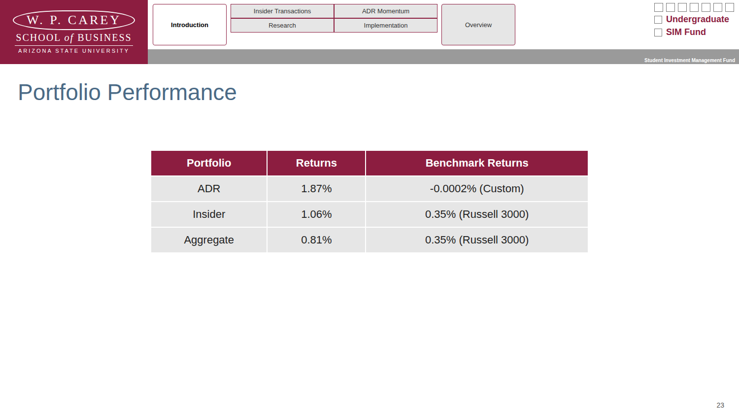W. P. CAREY
SCHOOL of BUSINESS
ARIZONA STATE UNIVERSITY
Introduction
Insider Transactions
ADR Momentum
Research
Implementation
Overview
Undergraduate
SIM Fund
Student Investment Management Fund
Portfolio Performance
| Portfolio | Returns | Benchmark Returns |
| --- | --- | --- |
| ADR | 1.87% | -0.0002% (Custom) |
| Insider | 1.06% | 0.35% (Russell 3000) |
| Aggregate | 0.81% | 0.35% (Russell 3000) |
23